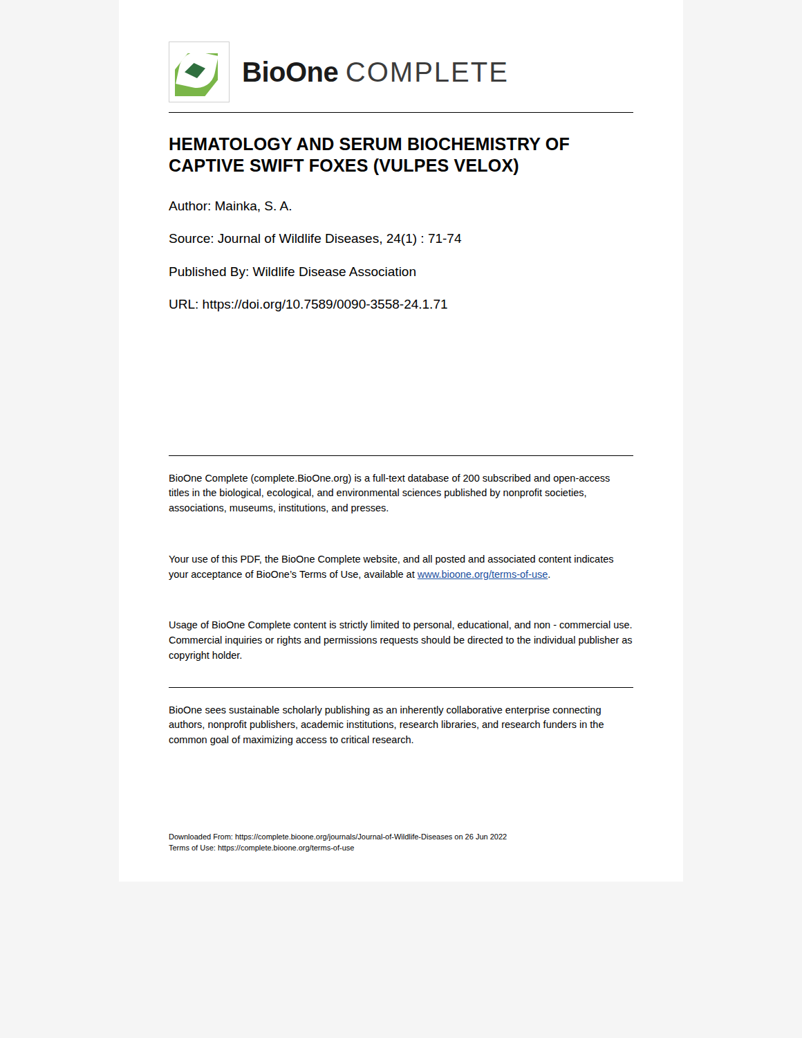BioOne COMPLETE
HEMATOLOGY AND SERUM BIOCHEMISTRY OF CAPTIVE SWIFT FOXES (VULPES VELOX)
Author: Mainka, S. A.
Source: Journal of Wildlife Diseases, 24(1) : 71-74
Published By: Wildlife Disease Association
URL: https://doi.org/10.7589/0090-3558-24.1.71
BioOne Complete (complete.BioOne.org) is a full-text database of 200 subscribed and open-access titles in the biological, ecological, and environmental sciences published by nonprofit societies, associations, museums, institutions, and presses.
Your use of this PDF, the BioOne Complete website, and all posted and associated content indicates your acceptance of BioOne’s Terms of Use, available at www.bioone.org/terms-of-use.
Usage of BioOne Complete content is strictly limited to personal, educational, and non - commercial use. Commercial inquiries or rights and permissions requests should be directed to the individual publisher as copyright holder.
BioOne sees sustainable scholarly publishing as an inherently collaborative enterprise connecting authors, nonprofit publishers, academic institutions, research libraries, and research funders in the common goal of maximizing access to critical research.
Downloaded From: https://complete.bioone.org/journals/Journal-of-Wildlife-Diseases on 26 Jun 2022
Terms of Use: https://complete.bioone.org/terms-of-use